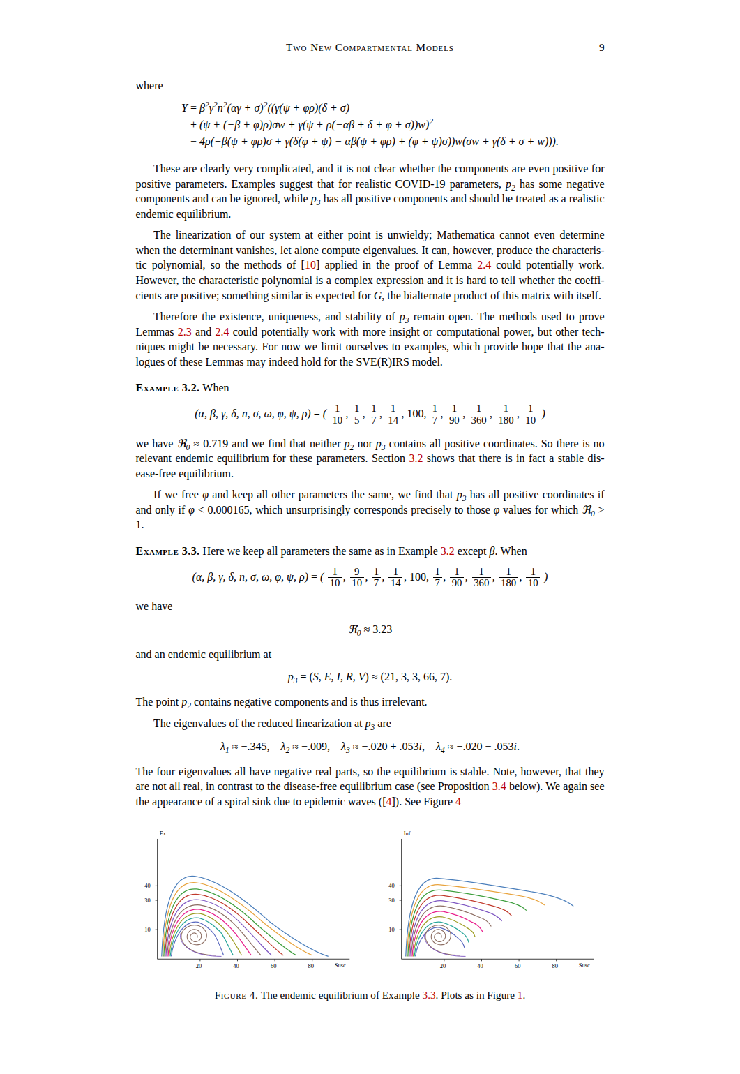Two New Compartmental Models 9
where
Y =
β2γ2n2(αγ + σ)2((γ(ψ + φρ)(δ + σ)
+
(ψ + (−β + φ)ρ)σw + γ(ψ + ρ(−αβ + δ + φ + σ))w)2
−
4ρ(−β(ψ + φρ)σ + γ(δ(φ + ψ) − αβ(ψ + φρ) + (φ + ψ)σ))w(σw + γ(δ + σ + w))).
These are clearly very complicated, and it is not clear whether the components are even positive for positive parameters. Examples suggest that for realistic COVID-19 parameters, p2 has some negative components and can be ignored, while p3 has all positive components and should be treated as a realistic endemic equilibrium.
The linearization of our system at either point is unwieldy; Mathematica cannot even determine when the determinant vanishes, let alone compute eigenvalues. It can, however, produce the characteristic polynomial, so the methods of [10] applied in the proof of Lemma 2.4 could potentially work. However, the characteristic polynomial is a complex expression and it is hard to tell whether the coefficients are positive; something similar is expected for G, the bialternate product of this matrix with itself.
Therefore the existence, uniqueness, and stability of p3 remain open. The methods used to prove Lemmas 2.3 and 2.4 could potentially work with more insight or computational power, but other techniques might be necessary. For now we limit ourselves to examples, which provide hope that the analogues of these Lemmas may indeed hold for the SVE(R)IRS model.
Example 3.2. When
(α, β, γ, δ, n, σ, ω, φ, ψ, ρ) = ( 110, 15, 17, 114, 100, 17, 190, 1360, 1180, 110 )
we have ℜ0 ≈ 0.719 and we find that neither p2 nor p3 contains all positive coordinates. So there is no relevant endemic equilibrium for these parameters. Section 3.2 shows that there is in fact a stable disease-free equilibrium.
If we free φ and keep all other parameters the same, we find that p3 has all positive coordinates if and only if φ < 0.000165, which unsurprisingly corresponds precisely to those φ values for which ℜ0 > 1.
Example 3.3. Here we keep all parameters the same as in Example 3.2 except β. When
(α, β, γ, δ, n, σ, ω, φ, ψ, ρ) = ( 110, 910, 17, 114, 100, 17, 190, 1360, 1180, 110 )
we have
ℜ0 ≈ 3.23
and an endemic equilibrium at
p3 = (S, E, I, R, V) ≈ (21, 3, 3, 66, 7).
The point p2 contains negative components and is thus irrelevant.
The eigenvalues of the reduced linearization at p3 are
λ1 ≈ −.345, λ2 ≈ −.009, λ3 ≈ −.020 + .053i, λ4 ≈ −.020 − .053i.
The four eigenvalues all have negative real parts, so the equilibrium is stable. Note, however, that they are not all real, in contrast to the disease-free equilibrium case (see Proposition 3.4 below). We again see the appearance of a spiral sink due to epidemic waves ([4]). See Figure 4
Ex Susc 10 30 40 20 40 60 80
Inf Susc 10 30 40 20 40 60 80
Figure 4. The endemic equilibrium of Example 3.3. Plots as in Figure 1.